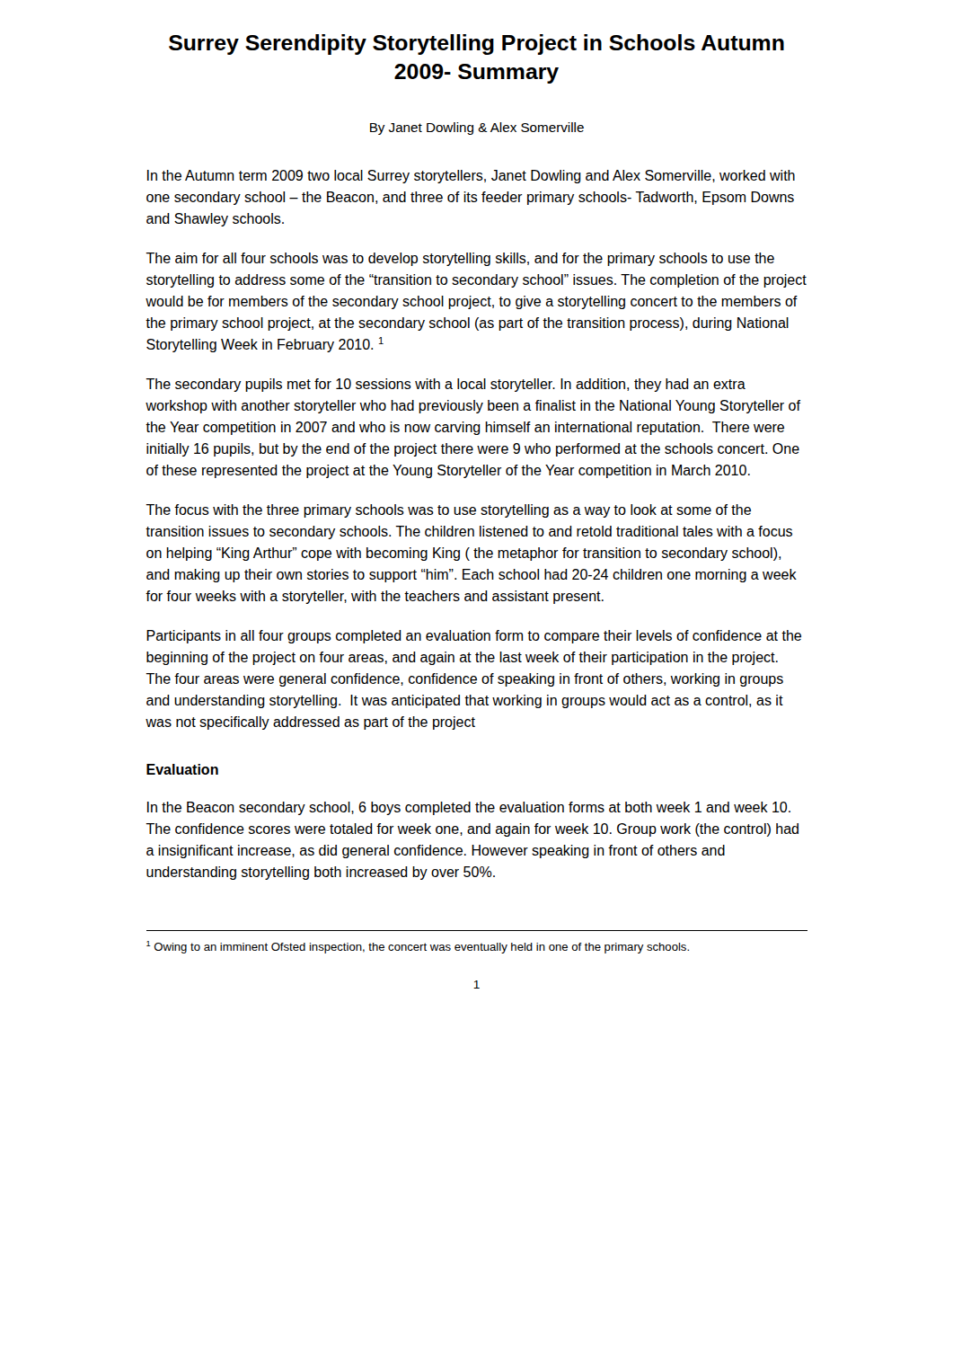Surrey Serendipity Storytelling Project in Schools Autumn 2009- Summary
By Janet Dowling & Alex Somerville
In the Autumn term 2009 two local Surrey storytellers, Janet Dowling and Alex Somerville, worked with one secondary school – the Beacon, and three of its feeder primary schools- Tadworth, Epsom Downs and Shawley schools.
The aim for all four schools was to develop storytelling skills, and for the primary schools to use the storytelling to address some of the “transition to secondary school” issues. The completion of the project would be for members of the secondary school project, to give a storytelling concert to the members of the primary school project, at the secondary school (as part of the transition process), during National Storytelling Week in February 2010. 1
The secondary pupils met for 10 sessions with a local storyteller. In addition, they had an extra workshop with another storyteller who had previously been a finalist in the National Young Storyteller of the Year competition in 2007 and who is now carving himself an international reputation. There were initially 16 pupils, but by the end of the project there were 9 who performed at the schools concert. One of these represented the project at the Young Storyteller of the Year competition in March 2010.
The focus with the three primary schools was to use storytelling as a way to look at some of the transition issues to secondary schools. The children listened to and retold traditional tales with a focus on helping “King Arthur” cope with becoming King ( the metaphor for transition to secondary school), and making up their own stories to support “him”. Each school had 20-24 children one morning a week for four weeks with a storyteller, with the teachers and assistant present.
Participants in all four groups completed an evaluation form to compare their levels of confidence at the beginning of the project on four areas, and again at the last week of their participation in the project. The four areas were general confidence, confidence of speaking in front of others, working in groups and understanding storytelling. It was anticipated that working in groups would act as a control, as it was not specifically addressed as part of the project
Evaluation
In the Beacon secondary school, 6 boys completed the evaluation forms at both week 1 and week 10. The confidence scores were totaled for week one, and again for week 10. Group work (the control) had a insignificant increase, as did general confidence. However speaking in front of others and understanding storytelling both increased by over 50%.
1 Owing to an imminent Ofsted inspection, the concert was eventually held in one of the primary schools.
1